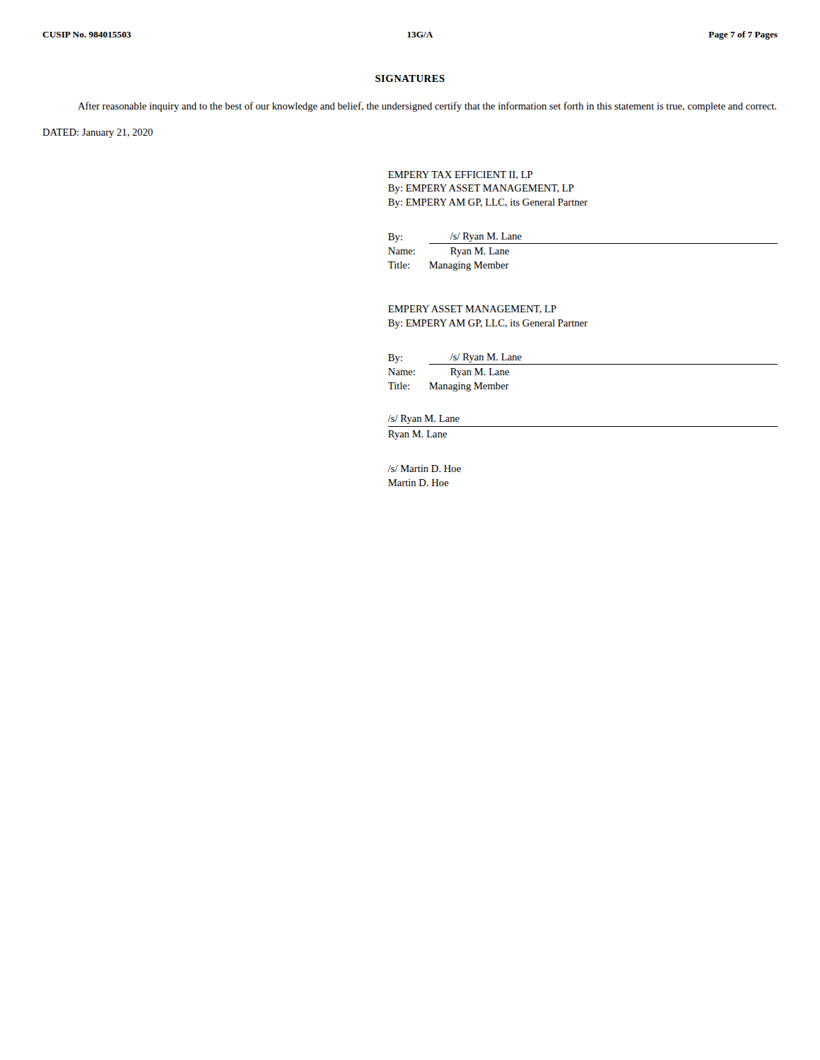CUSIP No. 984015503 13G/A Page 7 of 7 Pages
SIGNATURES
After reasonable inquiry and to the best of our knowledge and belief, the undersigned certify that the information set forth in this statement is true, complete and correct.
DATED: January 21, 2020
EMPERY TAX EFFICIENT II, LP
By: EMPERY ASSET MANAGEMENT, LP
By: EMPERY AM GP, LLC, its General Partner
| By: | /s/ Ryan M. Lane |
| Name: | Ryan M. Lane |
| Title: | Managing Member |
EMPERY ASSET MANAGEMENT, LP
By: EMPERY AM GP, LLC, its General Partner
| By: | /s/ Ryan M. Lane |
| Name: | Ryan M. Lane |
| Title: | Managing Member |
/s/ Ryan M. Lane
Ryan M. Lane
/s/ Martin D. Hoe
Martin D. Hoe